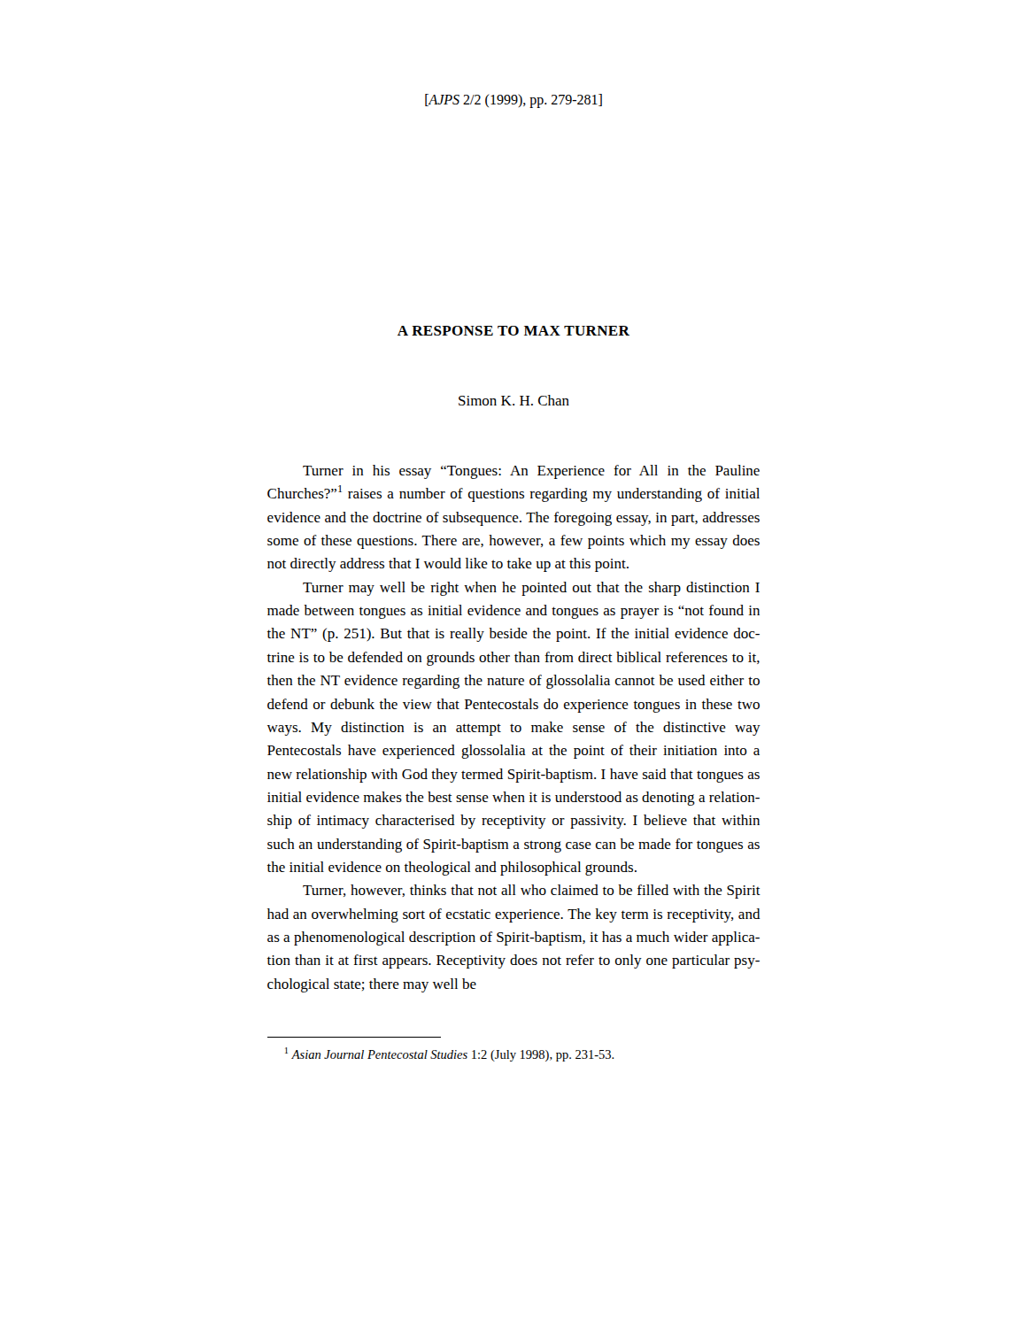[AJPS 2/2 (1999), pp. 279-281]
A RESPONSE TO MAX TURNER
Simon K. H. Chan
Turner in his essay “Tongues: An Experience for All in the Pauline Churches?”1 raises a number of questions regarding my understanding of initial evidence and the doctrine of subsequence. The foregoing essay, in part, addresses some of these questions. There are, however, a few points which my essay does not directly address that I would like to take up at this point.
Turner may well be right when he pointed out that the sharp distinction I made between tongues as initial evidence and tongues as prayer is “not found in the NT” (p. 251). But that is really beside the point. If the initial evidence doctrine is to be defended on grounds other than from direct biblical references to it, then the NT evidence regarding the nature of glossolalia cannot be used either to defend or debunk the view that Pentecostals do experience tongues in these two ways. My distinction is an attempt to make sense of the distinctive way Pentecostals have experienced glossolalia at the point of their initiation into a new relationship with God they termed Spirit-baptism. I have said that tongues as initial evidence makes the best sense when it is understood as denoting a relationship of intimacy characterised by receptivity or passivity. I believe that within such an understanding of Spirit-baptism a strong case can be made for tongues as the initial evidence on theological and philosophical grounds.
Turner, however, thinks that not all who claimed to be filled with the Spirit had an overwhelming sort of ecstatic experience. The key term is receptivity, and as a phenomenological description of Spirit-baptism, it has a much wider application than it at first appears. Receptivity does not refer to only one particular psychological state; there may well be
1 Asian Journal Pentecostal Studies 1:2 (July 1998), pp. 231-53.